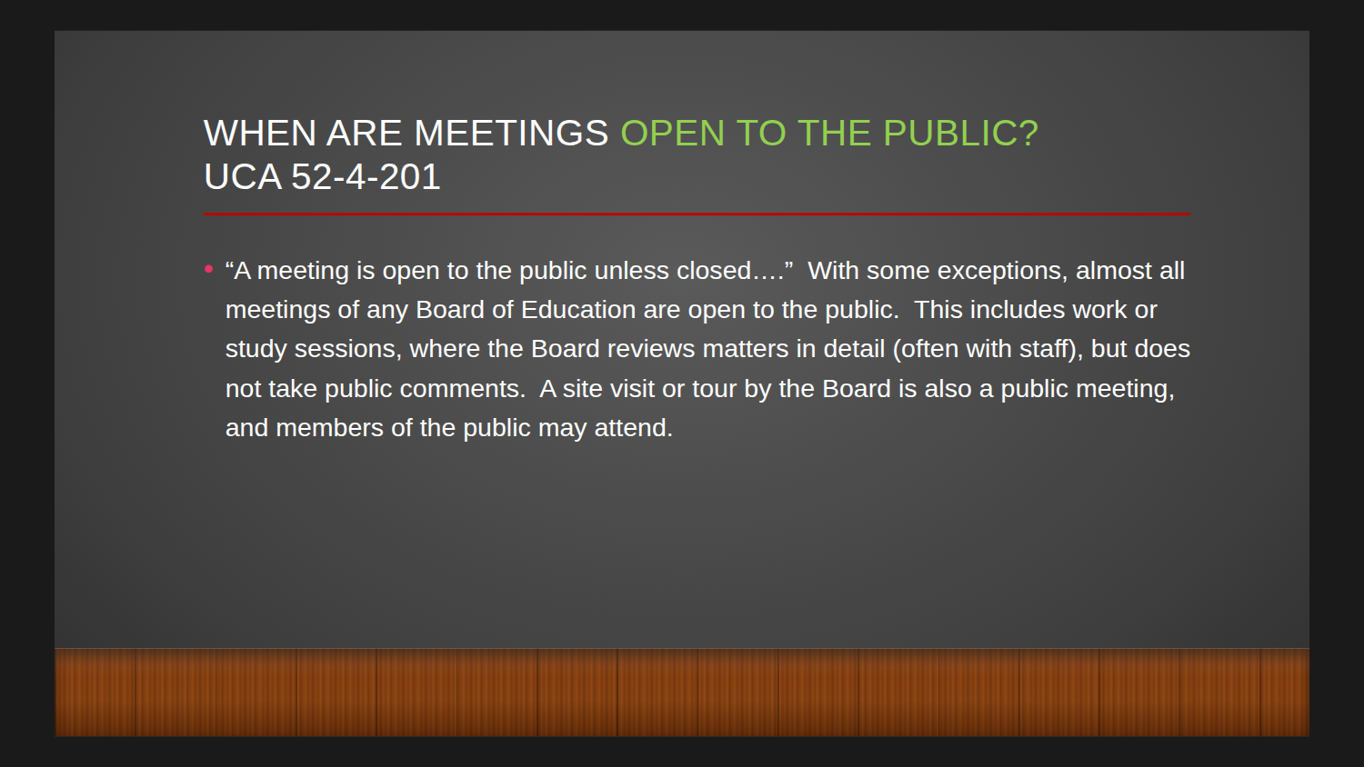When Are Meetings Open to the Public?
UCA 52-4-201
“A meeting is open to the public unless closed….” With some exceptions, almost all meetings of any Board of Education are open to the public. This includes work or study sessions, where the Board reviews matters in detail (often with staff), but does not take public comments. A site visit or tour by the Board is also a public meeting, and members of the public may attend.